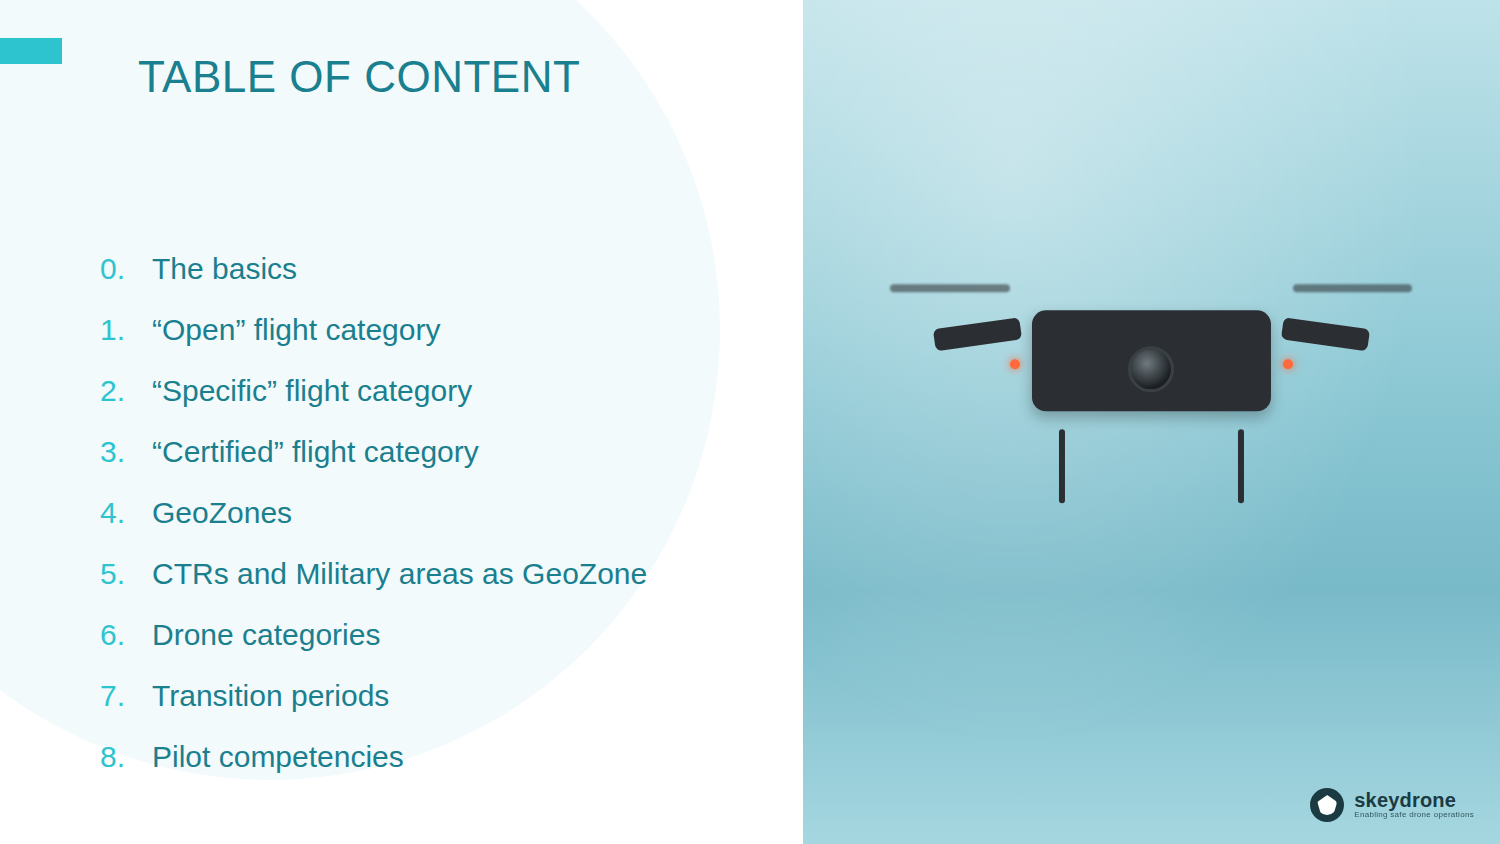TABLE OF CONTENT
The basics
“Open” flight category
“Specific” flight category
“Certified” flight category
GeoZones
CTRs and Military areas as GeoZone
Drone categories
Transition periods
Pilot competencies
skeydrone
Enabling safe drone operations